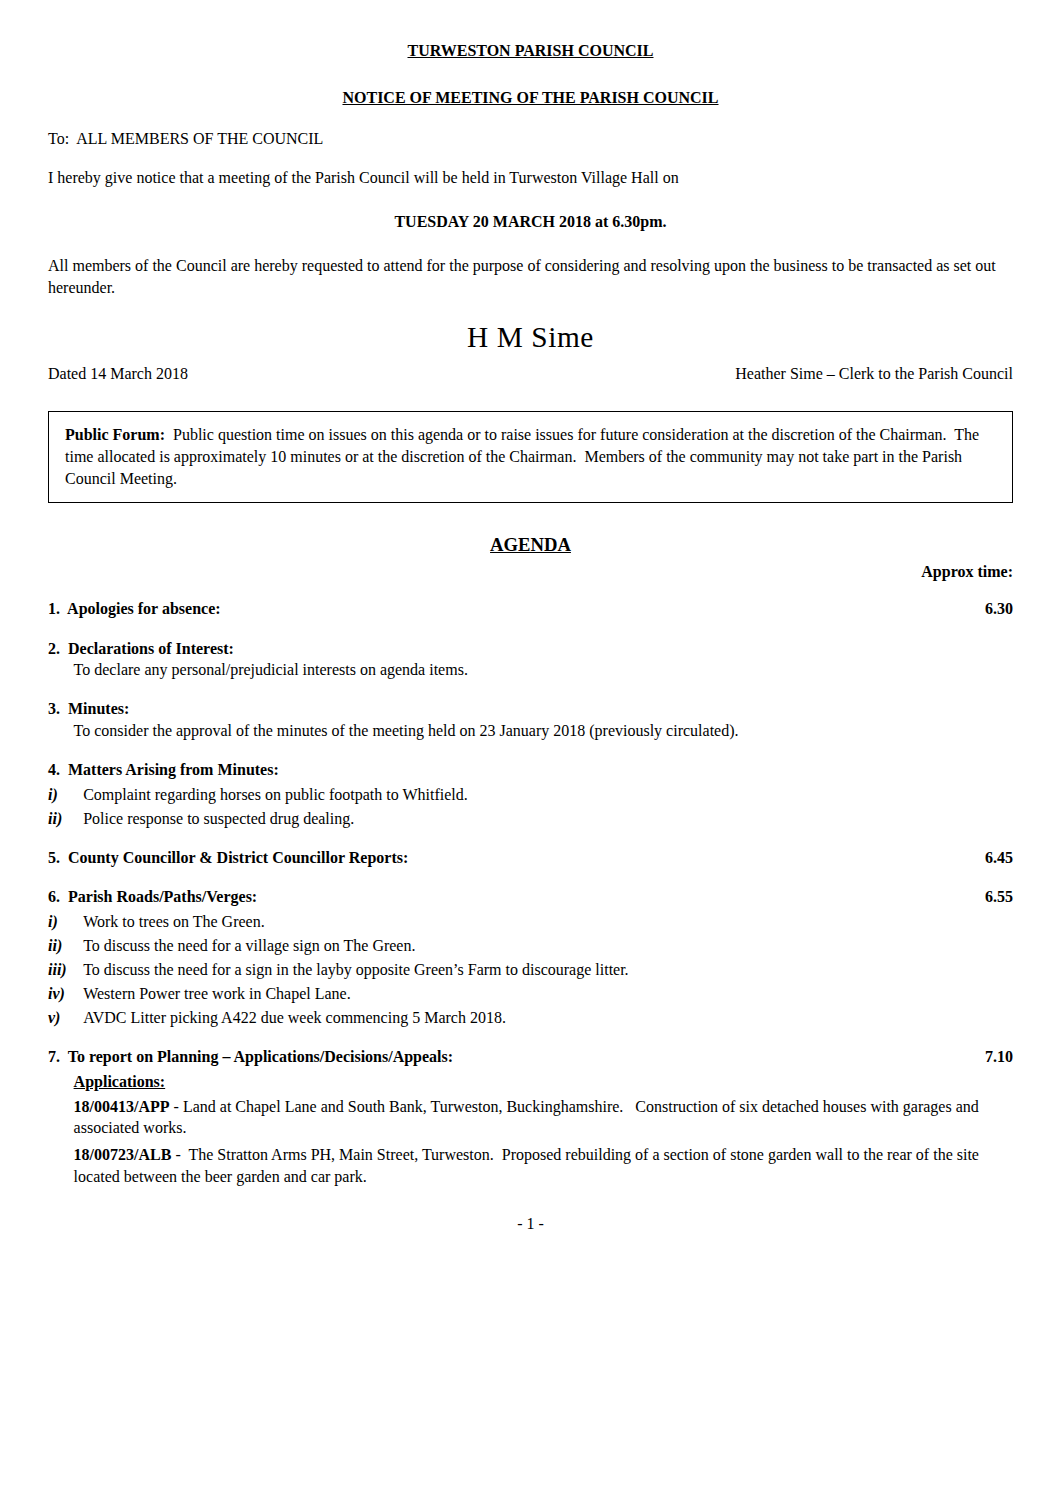TURWESTON PARISH COUNCIL
NOTICE OF MEETING OF THE PARISH COUNCIL
To: ALL MEMBERS OF THE COUNCIL
I hereby give notice that a meeting of the Parish Council will be held in Turweston Village Hall on
TUESDAY 20 MARCH 2018 at 6.30pm.
All members of the Council are hereby requested to attend for the purpose of considering and resolving upon the business to be transacted as set out hereunder.
H M Sime
Dated 14 March 2018 Heather Sime – Clerk to the Parish Council
Public Forum: Public question time on issues on this agenda or to raise issues for future consideration at the discretion of the Chairman. The time allocated is approximately 10 minutes or at the discretion of the Chairman. Members of the community may not take part in the Parish Council Meeting.
AGENDA
Approx time:
1. Apologies for absence: 6.30
2. Declarations of Interest:
To declare any personal/prejudicial interests on agenda items.
3. Minutes:
To consider the approval of the minutes of the meeting held on 23 January 2018 (previously circulated).
4. Matters Arising from Minutes:
i) Complaint regarding horses on public footpath to Whitfield.
ii) Police response to suspected drug dealing.
5. County Councillor & District Councillor Reports: 6.45
6. Parish Roads/Paths/Verges: 6.55
i) Work to trees on The Green.
ii) To discuss the need for a village sign on The Green.
iii) To discuss the need for a sign in the layby opposite Green’s Farm to discourage litter.
iv) Western Power tree work in Chapel Lane.
v) AVDC Litter picking A422 due week commencing 5 March 2018.
7. To report on Planning – Applications/Decisions/Appeals: 7.10
Applications:
18/00413/APP - Land at Chapel Lane and South Bank, Turweston, Buckinghamshire. Construction of six detached houses with garages and associated works.
18/00723/ALB - The Stratton Arms PH, Main Street, Turweston. Proposed rebuilding of a section of stone garden wall to the rear of the site located between the beer garden and car park.
- 1 -